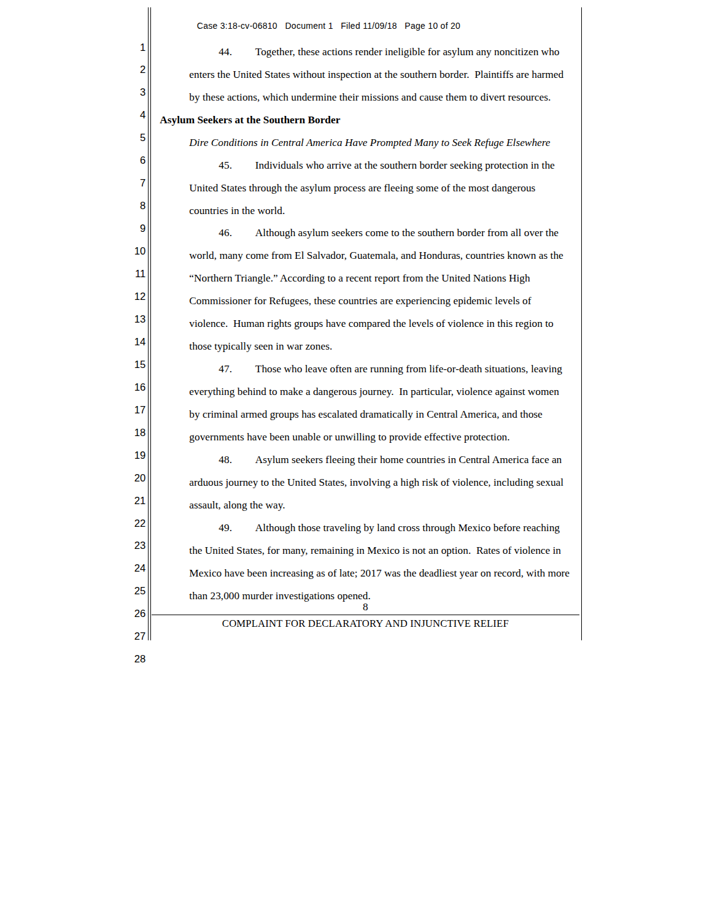Case 3:18-cv-06810 Document 1 Filed 11/09/18 Page 10 of 20
1
2
3
4
5
6
7
8
9
10
11
12
13
14
15
16
17
18
19
20
21
22
23
24
25
26
27
28
44. Together, these actions render ineligible for asylum any noncitizen who enters the United States without inspection at the southern border. Plaintiffs are harmed by these actions, which undermine their missions and cause them to divert resources.
Asylum Seekers at the Southern Border
Dire Conditions in Central America Have Prompted Many to Seek Refuge Elsewhere
45. Individuals who arrive at the southern border seeking protection in the United States through the asylum process are fleeing some of the most dangerous countries in the world.
46. Although asylum seekers come to the southern border from all over the world, many come from El Salvador, Guatemala, and Honduras, countries known as the “Northern Triangle.” According to a recent report from the United Nations High Commissioner for Refugees, these countries are experiencing epidemic levels of violence. Human rights groups have compared the levels of violence in this region to those typically seen in war zones.
47. Those who leave often are running from life-or-death situations, leaving everything behind to make a dangerous journey. In particular, violence against women by criminal armed groups has escalated dramatically in Central America, and those governments have been unable or unwilling to provide effective protection.
48. Asylum seekers fleeing their home countries in Central America face an arduous journey to the United States, involving a high risk of violence, including sexual assault, along the way.
49. Although those traveling by land cross through Mexico before reaching the United States, for many, remaining in Mexico is not an option. Rates of violence in Mexico have been increasing as of late; 2017 was the deadliest year on record, with more than 23,000 murder investigations opened.
8
COMPLAINT FOR DECLARATORY AND INJUNCTIVE RELIEF